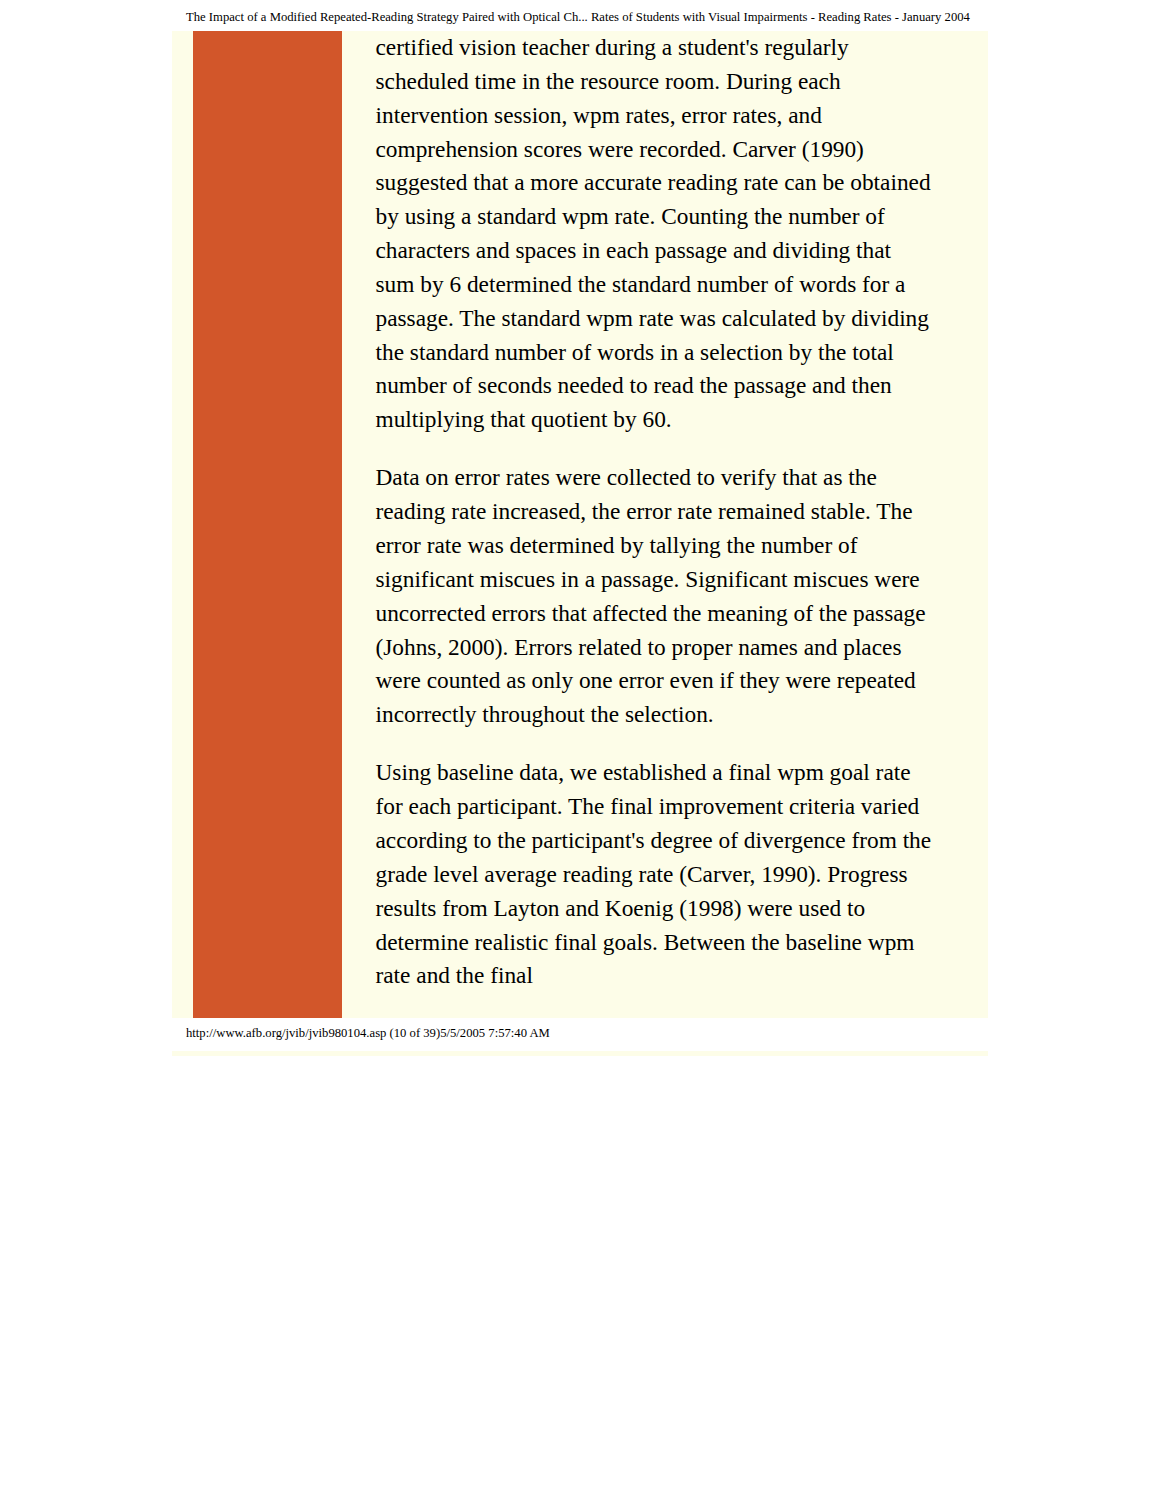The Impact of a Modified Repeated-Reading Strategy Paired with Optical Ch... Rates of Students with Visual Impairments - Reading Rates - January 2004
certified vision teacher during a student's regularly scheduled time in the resource room. During each intervention session, wpm rates, error rates, and comprehension scores were recorded. Carver (1990) suggested that a more accurate reading rate can be obtained by using a standard wpm rate. Counting the number of characters and spaces in each passage and dividing that sum by 6 determined the standard number of words for a passage. The standard wpm rate was calculated by dividing the standard number of words in a selection by the total number of seconds needed to read the passage and then multiplying that quotient by 60.
Data on error rates were collected to verify that as the reading rate increased, the error rate remained stable. The error rate was determined by tallying the number of significant miscues in a passage. Significant miscues were uncorrected errors that affected the meaning of the passage (Johns, 2000). Errors related to proper names and places were counted as only one error even if they were repeated incorrectly throughout the selection.
Using baseline data, we established a final wpm goal rate for each participant. The final improvement criteria varied according to the participant's degree of divergence from the grade level average reading rate (Carver, 1990). Progress results from Layton and Koenig (1998) were used to determine realistic final goals. Between the baseline wpm rate and the final
http://www.afb.org/jvib/jvib980104.asp (10 of 39)5/5/2005 7:57:40 AM